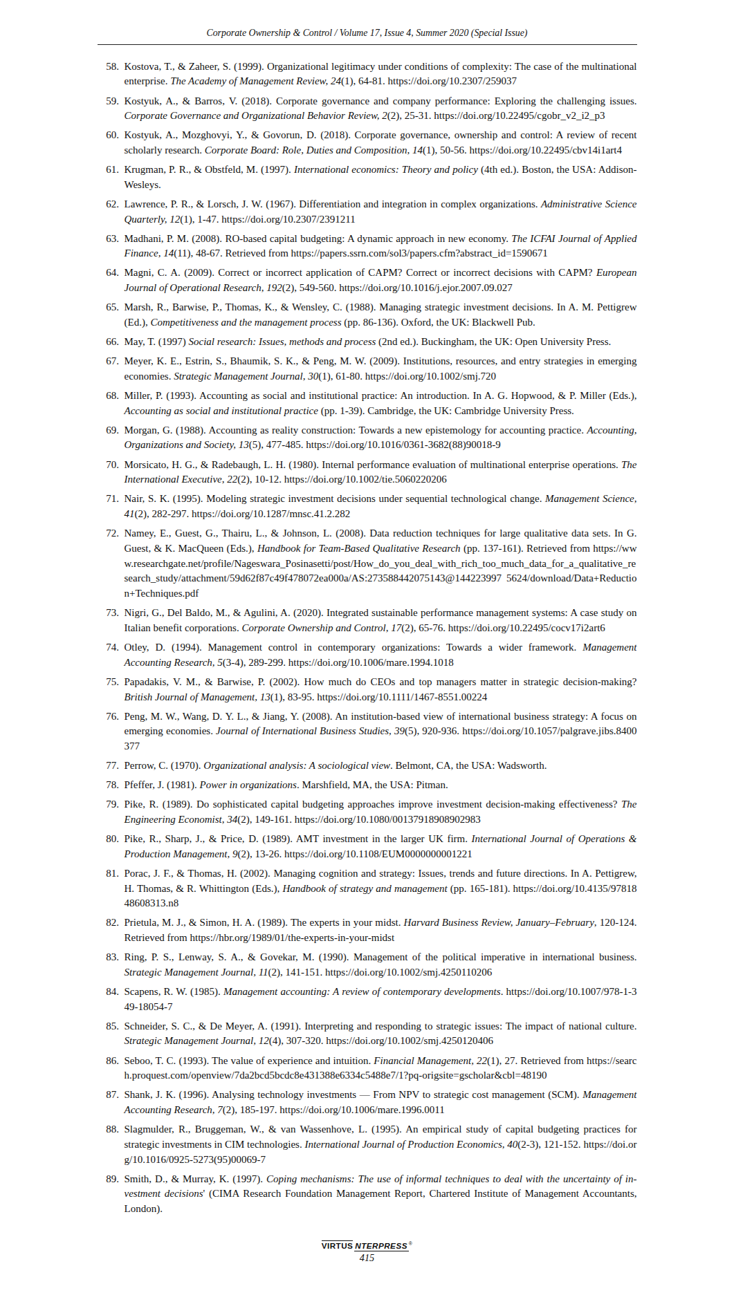Corporate Ownership & Control / Volume 17, Issue 4, Summer 2020 (Special Issue)
Kostova, T., & Zaheer, S. (1999). Organizational legitimacy under conditions of complexity: The case of the multinational enterprise. The Academy of Management Review, 24(1), 64-81. https://doi.org/10.2307/259037
Kostyuk, A., & Barros, V. (2018). Corporate governance and company performance: Exploring the challenging issues. Corporate Governance and Organizational Behavior Review, 2(2), 25-31. https://doi.org/10.22495/cgobr_v2_i2_p3
Kostyuk, A., Mozghovyi, Y., & Govorun, D. (2018). Corporate governance, ownership and control: A review of recent scholarly research. Corporate Board: Role, Duties and Composition, 14(1), 50-56. https://doi.org/10.22495/cbv14i1art4
Krugman, P. R., & Obstfeld, M. (1997). International economics: Theory and policy (4th ed.). Boston, the USA: Addison-Wesleys.
Lawrence, P. R., & Lorsch, J. W. (1967). Differentiation and integration in complex organizations. Administrative Science Quarterly, 12(1), 1-47. https://doi.org/10.2307/2391211
Madhani, P. M. (2008). RO-based capital budgeting: A dynamic approach in new economy. The ICFAI Journal of Applied Finance, 14(11), 48-67. Retrieved from https://papers.ssrn.com/sol3/papers.cfm?abstract_id=1590671
Magni, C. A. (2009). Correct or incorrect application of CAPM? Correct or incorrect decisions with CAPM? European Journal of Operational Research, 192(2), 549-560. https://doi.org/10.1016/j.ejor.2007.09.027
Marsh, R., Barwise, P., Thomas, K., & Wensley, C. (1988). Managing strategic investment decisions. In A. M. Pettigrew (Ed.), Competitiveness and the management process (pp. 86-136). Oxford, the UK: Blackwell Pub.
May, T. (1997) Social research: Issues, methods and process (2nd ed.). Buckingham, the UK: Open University Press.
Meyer, K. E., Estrin, S., Bhaumik, S. K., & Peng, M. W. (2009). Institutions, resources, and entry strategies in emerging economies. Strategic Management Journal, 30(1), 61-80. https://doi.org/10.1002/smj.720
Miller, P. (1993). Accounting as social and institutional practice: An introduction. In A. G. Hopwood, & P. Miller (Eds.), Accounting as social and institutional practice (pp. 1-39). Cambridge, the UK: Cambridge University Press.
Morgan, G. (1988). Accounting as reality construction: Towards a new epistemology for accounting practice. Accounting, Organizations and Society, 13(5), 477-485. https://doi.org/10.1016/0361-3682(88)90018-9
Morsicato, H. G., & Radebaugh, L. H. (1980). Internal performance evaluation of multinational enterprise operations. The International Executive, 22(2), 10-12. https://doi.org/10.1002/tie.5060220206
Nair, S. K. (1995). Modeling strategic investment decisions under sequential technological change. Management Science, 41(2), 282-297. https://doi.org/10.1287/mnsc.41.2.282
Namey, E., Guest, G., Thairu, L., & Johnson, L. (2008). Data reduction techniques for large qualitative data sets. In G. Guest, & K. MacQueen (Eds.), Handbook for Team-Based Qualitative Research (pp. 137-161). Retrieved from https://www.researchgate.net/profile/Nageswara_Posinasetti/post/How_do_you_deal_with_rich_too_much_data_for_a_qualitative_research_study/attachment/59d62f87c49f478072ea000a/AS:273588442075143@144223997 5624/download/Data+Reduction+Techniques.pdf
Nigri, G., Del Baldo, M., & Agulini, A. (2020). Integrated sustainable performance management systems: A case study on Italian benefit corporations. Corporate Ownership and Control, 17(2), 65-76. https://doi.org/10.22495/cocv17i2art6
Otley, D. (1994). Management control in contemporary organizations: Towards a wider framework. Management Accounting Research, 5(3-4), 289-299. https://doi.org/10.1006/mare.1994.1018
Papadakis, V. M., & Barwise, P. (2002). How much do CEOs and top managers matter in strategic decision-making? British Journal of Management, 13(1), 83-95. https://doi.org/10.1111/1467-8551.00224
Peng, M. W., Wang, D. Y. L., & Jiang, Y. (2008). An institution-based view of international business strategy: A focus on emerging economies. Journal of International Business Studies, 39(5), 920-936. https://doi.org/10.1057/palgrave.jibs.8400377
Perrow, C. (1970). Organizational analysis: A sociological view. Belmont, CA, the USA: Wadsworth.
Pfeffer, J. (1981). Power in organizations. Marshfield, MA, the USA: Pitman.
Pike, R. (1989). Do sophisticated capital budgeting approaches improve investment decision-making effectiveness? The Engineering Economist, 34(2), 149-161. https://doi.org/10.1080/00137918908902983
Pike, R., Sharp, J., & Price, D. (1989). AMT investment in the larger UK firm. International Journal of Operations & Production Management, 9(2), 13-26. https://doi.org/10.1108/EUM0000000001221
Porac, J. F., & Thomas, H. (2002). Managing cognition and strategy: Issues, trends and future directions. In A. Pettigrew, H. Thomas, & R. Whittington (Eds.), Handbook of strategy and management (pp. 165-181). https://doi.org/10.4135/9781848608313.n8
Prietula, M. J., & Simon, H. A. (1989). The experts in your midst. Harvard Business Review, January–February, 120-124. Retrieved from https://hbr.org/1989/01/the-experts-in-your-midst
Ring, P. S., Lenway, S. A., & Govekar, M. (1990). Management of the political imperative in international business. Strategic Management Journal, 11(2), 141-151. https://doi.org/10.1002/smj.4250110206
Scapens, R. W. (1985). Management accounting: A review of contemporary developments. https://doi.org/10.1007/978-1-349-18054-7
Schneider, S. C., & De Meyer, A. (1991). Interpreting and responding to strategic issues: The impact of national culture. Strategic Management Journal, 12(4), 307-320. https://doi.org/10.1002/smj.4250120406
Seboo, T. C. (1993). The value of experience and intuition. Financial Management, 22(1), 27. Retrieved from https://search.proquest.com/openview/7da2bcd5bcdc8e431388e6334c5488e7/1?pq-origsite=gscholar&cbl=48190
Shank, J. K. (1996). Analysing technology investments — From NPV to strategic cost management (SCM). Management Accounting Research, 7(2), 185-197. https://doi.org/10.1006/mare.1996.0011
Slagmulder, R., Bruggeman, W., & van Wassenhove, L. (1995). An empirical study of capital budgeting practices for strategic investments in CIM technologies. International Journal of Production Economics, 40(2-3), 121-152. https://doi.org/10.1016/0925-5273(95)00069-7
Smith, D., & Murray, K. (1997). Coping mechanisms: The use of informal techniques to deal with the uncertainty of investment decisions' (CIMA Research Foundation Management Report, Chartered Institute of Management Accountants, London).
VIRTUS NTERPRESS®
415